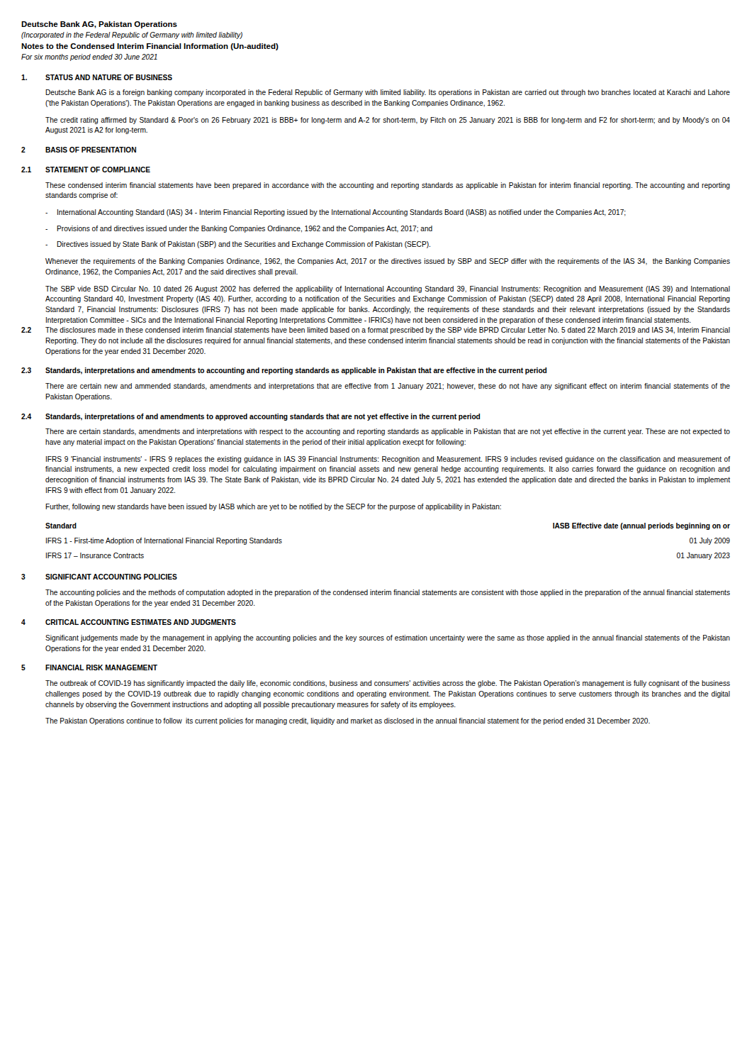Deutsche Bank AG, Pakistan Operations
(Incorporated in the Federal Republic of Germany with limited liability)
Notes to the Condensed Interim Financial Information (Un-audited)
For six months period ended 30 June 2021
1.
STATUS AND NATURE OF BUSINESS
Deutsche Bank AG is a foreign banking company incorporated in the Federal Republic of Germany with limited liability. Its operations in Pakistan are carried out through two branches located at Karachi and Lahore ('the Pakistan Operations'). The Pakistan Operations are engaged in banking business as described in the Banking Companies Ordinance, 1962.
The credit rating affirmed by Standard & Poor's on 26 February 2021 is BBB+ for long-term and A-2 for short-term, by Fitch on 25 January 2021 is BBB for long-term and F2 for short-term; and by Moody's on 04 August 2021 is A2 for long-term.
2
BASIS OF PRESENTATION
2.1
STATEMENT OF COMPLIANCE
These condensed interim financial statements have been prepared in accordance with the accounting and reporting standards as applicable in Pakistan for interim financial reporting. The accounting and reporting standards comprise of:
International Accounting Standard (IAS) 34 - Interim Financial Reporting issued by the International Accounting Standards Board (IASB) as notified under the Companies Act, 2017;
Provisions of and directives issued under the Banking Companies Ordinance, 1962 and the Companies Act, 2017; and
Directives issued by State Bank of Pakistan (SBP) and the Securities and Exchange Commission of Pakistan (SECP).
Whenever the requirements of the Banking Companies Ordinance, 1962, the Companies Act, 2017 or the directives issued by SBP and SECP differ with the requirements of the IAS 34, the Banking Companies Ordinance, 1962, the Companies Act, 2017 and the said directives shall prevail.
The SBP vide BSD Circular No. 10 dated 26 August 2002 has deferred the applicability of International Accounting Standard 39, Financial Instruments: Recognition and Measurement (IAS 39) and International Accounting Standard 40, Investment Property (IAS 40). Further, according to a notification of the Securities and Exchange Commission of Pakistan (SECP) dated 28 April 2008, International Financial Reporting Standard 7, Financial Instruments: Disclosures (IFRS 7) has not been made applicable for banks. Accordingly, the requirements of these standards and their relevant interpretations (issued by the Standards Interpretation Committee - SICs and the International Financial Reporting Interpretations Committee - IFRICs) have not been considered in the preparation of these condensed interim financial statements.
2.2
The disclosures made in these condensed interim financial statements have been limited based on a format prescribed by the SBP vide BPRD Circular Letter No. 5 dated 22 March 2019 and IAS 34, Interim Financial Reporting. They do not include all the disclosures required for annual financial statements, and these condensed interim financial statements should be read in conjunction with the financial statements of the Pakistan Operations for the year ended 31 December 2020.
2.3
Standards, interpretations and amendments to accounting and reporting standards as applicable in Pakistan that are effective in the current period
There are certain new and ammended standards, amendments and interpretations that are effective from 1 January 2021; however, these do not have any significant effect on interim financial statements of the Pakistan Operations.
2.4
Standards, interpretations of and amendments to approved accounting standards that are not yet effective in the current period
There are certain standards, amendments and interpretations with respect to the accounting and reporting standards as applicable in Pakistan that are not yet effective in the current year. These are not expected to have any material impact on the Pakistan Operations' financial statements in the period of their initial application execpt for following:
IFRS 9 'Financial instruments' - IFRS 9 replaces the existing guidance in IAS 39 Financial Instruments: Recognition and Measurement. IFRS 9 includes revised guidance on the classification and measurement of financial instruments, a new expected credit loss model for calculating impairment on financial assets and new general hedge accounting requirements. It also carries forward the guidance on recognition and derecognition of financial instruments from IAS 39. The State Bank of Pakistan, vide its BPRD Circular No. 24 dated July 5, 2021 has extended the application date and directed the banks in Pakistan to implement IFRS 9 with effect from 01 January 2022.
Further, following new standards have been issued by IASB which are yet to be notified by the SECP for the purpose of applicability in Pakistan:
| Standard | IASB Effective date (annual periods beginning on or |
| --- | --- |
| IFRS 1 - First-time Adoption of International Financial Reporting Standards | 01 July 2009 |
| IFRS 17 – Insurance Contracts | 01 January 2023 |
3
SIGNIFICANT ACCOUNTING POLICIES
The accounting policies and the methods of computation adopted in the preparation of the condensed interim financial statements are consistent with those applied in the preparation of the annual financial statements of the Pakistan Operations for the year ended 31 December 2020.
4
CRITICAL ACCOUNTING ESTIMATES AND JUDGMENTS
Significant judgements made by the management in applying the accounting policies and the key sources of estimation uncertainty were the same as those applied in the annual financial statements of the Pakistan Operations for the year ended 31 December 2020.
5
FINANCIAL RISK MANAGEMENT
The outbreak of COVID-19 has significantly impacted the daily life, economic conditions, business and consumers' activities across the globe. The Pakistan Operation’s management is fully cognisant of the business challenges posed by the COVID-19 outbreak due to rapidly changing economic conditions and operating environment. The Pakistan Operations continues to serve customers through its branches and the digital channels by observing the Government instructions and adopting all possible precautionary measures for safety of its employees.
The Pakistan Operations continue to follow its current policies for managing credit, liquidity and market as disclosed in the annual financial statement for the period ended 31 December 2020.